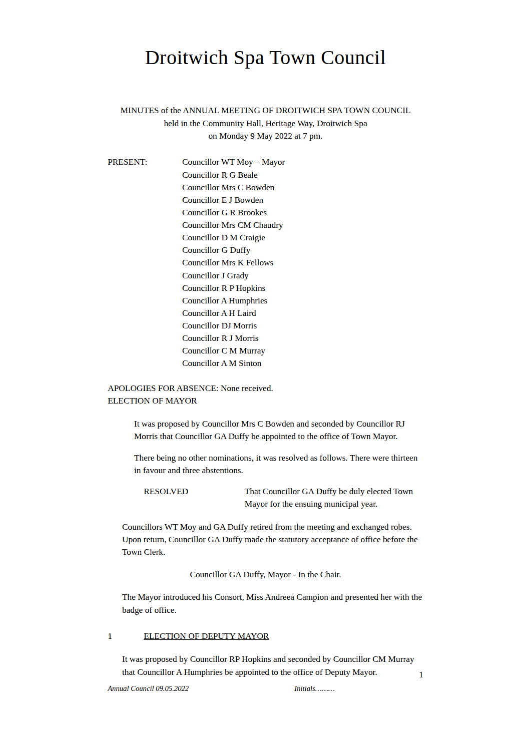Droitwich Spa Town Council
MINUTES of the ANNUAL MEETING OF DROITWICH SPA TOWN COUNCIL
held in the Community Hall, Heritage Way, Droitwich Spa
on Monday 9 May 2022 at 7 pm.
| PRESENT: | Councillor WT Moy – Mayor Councillor R G Beale Councillor Mrs C Bowden Councillor E J Bowden Councillor G R Brookes Councillor Mrs CM Chaudry Councillor D M Craigie Councillor G Duffy Councillor Mrs K Fellows Councillor J Grady Councillor R P Hopkins Councillor A Humphries Councillor A H Laird Councillor DJ Morris Councillor R J Morris Councillor C M Murray Councillor A M Sinton |
APOLOGIES FOR ABSENCE: None received.
ELECTION OF MAYOR
It was proposed by Councillor Mrs C Bowden and seconded by Councillor RJ Morris that Councillor GA Duffy be appointed to the office of Town Mayor.
There being no other nominations, it was resolved as follows. There were thirteen in favour and three abstentions.
RESOLVED
That Councillor GA Duffy be duly elected Town Mayor for the ensuing municipal year.
Councillors WT Moy and GA Duffy retired from the meeting and exchanged robes. Upon return, Councillor GA Duffy made the statutory acceptance of office before the Town Clerk.
Councillor GA Duffy, Mayor - In the Chair.
The Mayor introduced his Consort, Miss Andreea Campion and presented her with the badge of office.
1
ELECTION OF DEPUTY MAYOR
It was proposed by Councillor RP Hopkins and seconded by Councillor CM Murray that Councillor A Humphries be appointed to the office of Deputy Mayor.
1
Annual Council 09.05.2022
Initials………